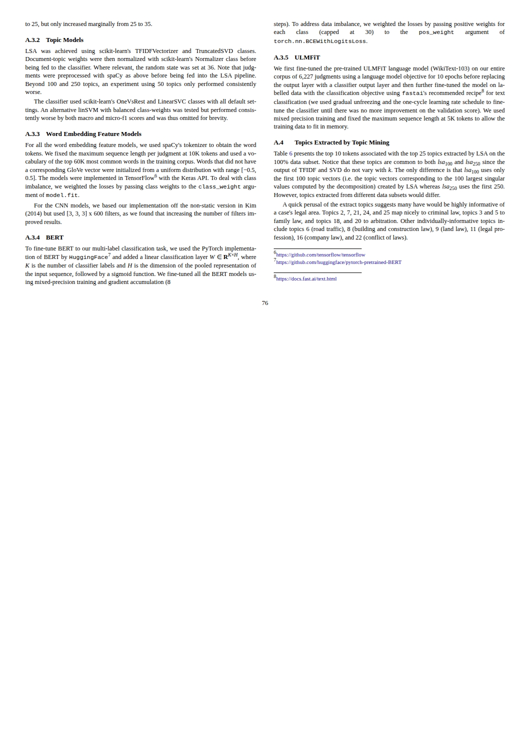to 25, but only increased marginally from 25 to 35.
A.3.2 Topic Models
LSA was achieved using scikit-learn's TFIDFVectorizer and TruncatedSVD classes. Document-topic weights were then normalized with scikit-learn's Normalizer class before being fed to the classifier. Where relevant, the random state was set at 36. Note that judgments were preprocessed with spaCy as above before being fed into the LSA pipeline. Beyond 100 and 250 topics, an experiment using 50 topics only performed consistently worse.
The classifier used scikit-learn's OneVsRest and LinearSVC classes with all default settings. An alternative linSVM with balanced class-weights was tested but performed consistently worse by both macro and micro-f1 scores and was thus omitted for brevity.
A.3.3 Word Embedding Feature Models
For all the word embedding feature models, we used spaCy's tokenizer to obtain the word tokens. We fixed the maximum sequence length per judgment at 10K tokens and used a vocabulary of the top 60K most common words in the training corpus. Words that did not have a corresponding GloVe vector were initialized from a uniform distribution with range [−0.5, 0.5]. The models were implemented in TensorFlow6 with the Keras API. To deal with class imbalance, we weighted the losses by passing class weights to the class_weight argument of model.fit.
For the CNN models, we based our implementation off the non-static version in Kim (2014) but used [3, 3, 3] x 600 filters, as we found that increasing the number of filters improved results.
A.3.4 BERT
To fine-tune BERT to our multi-label classification task, we used the PyTorch implementation of BERT by HuggingFace7 and added a linear classification layer W ∈ RK×H, where K is the number of classifier labels and H is the dimension of the pooled representation of the input sequence, followed by a sigmoid function. We fine-tuned all the BERT models using mixed-precision training and gradient accumulation (8
steps). To address data imbalance, we weighted the losses by passing positive weights for each class (capped at 30) to the pos_weight argument of torch.nn.BCEWithLogitsLoss.
A.3.5 ULMFiT
We first fine-tuned the pre-trained ULMFiT language model (WikiText-103) on our entire corpus of 6,227 judgments using a language model objective for 10 epochs before replacing the output layer with a classifier output layer and then further fine-tuned the model on labelled data with the classification objective using fastai's recommended recipe8 for text classification (we used gradual unfreezing and the one-cycle learning rate schedule to fine-tune the classifier until there was no more improvement on the validation score). We used mixed precision training and fixed the maximum sequence length at 5K tokens to allow the training data to fit in memory.
A.4 Topics Extracted by Topic Mining
Table 6 presents the top 10 tokens associated with the top 25 topics extracted by LSA on the 100% data subset. Notice that these topics are common to both lsa 100 and lsa 250 since the output of TFIDF and SVD do not vary with k. The only difference is that lsa 100 uses only the first 100 topic vectors (i.e. the topic vectors corresponding to the 100 largest singular values computed by the decomposition) created by LSA whereas lsa 250 uses the first 250. However, topics extracted from different data subsets would differ.
A quick perusal of the extract topics suggests many have would be highly informative of a case's legal area. Topics 2, 7, 21, 24, and 25 map nicely to criminal law, topics 3 and 5 to family law, and topics 18, and 20 to arbitration. Other individually-informative topics include topics 6 (road traffic), 8 (building and construction law), 9 (land law), 11 (legal profession), 16 (company law), and 22 (conflict of laws).
6https://github.com/tensorflow/tensorflow
7https://github.com/huggingface/pytorch-pretrained-BERT
8https://docs.fast.ai/text.html
76